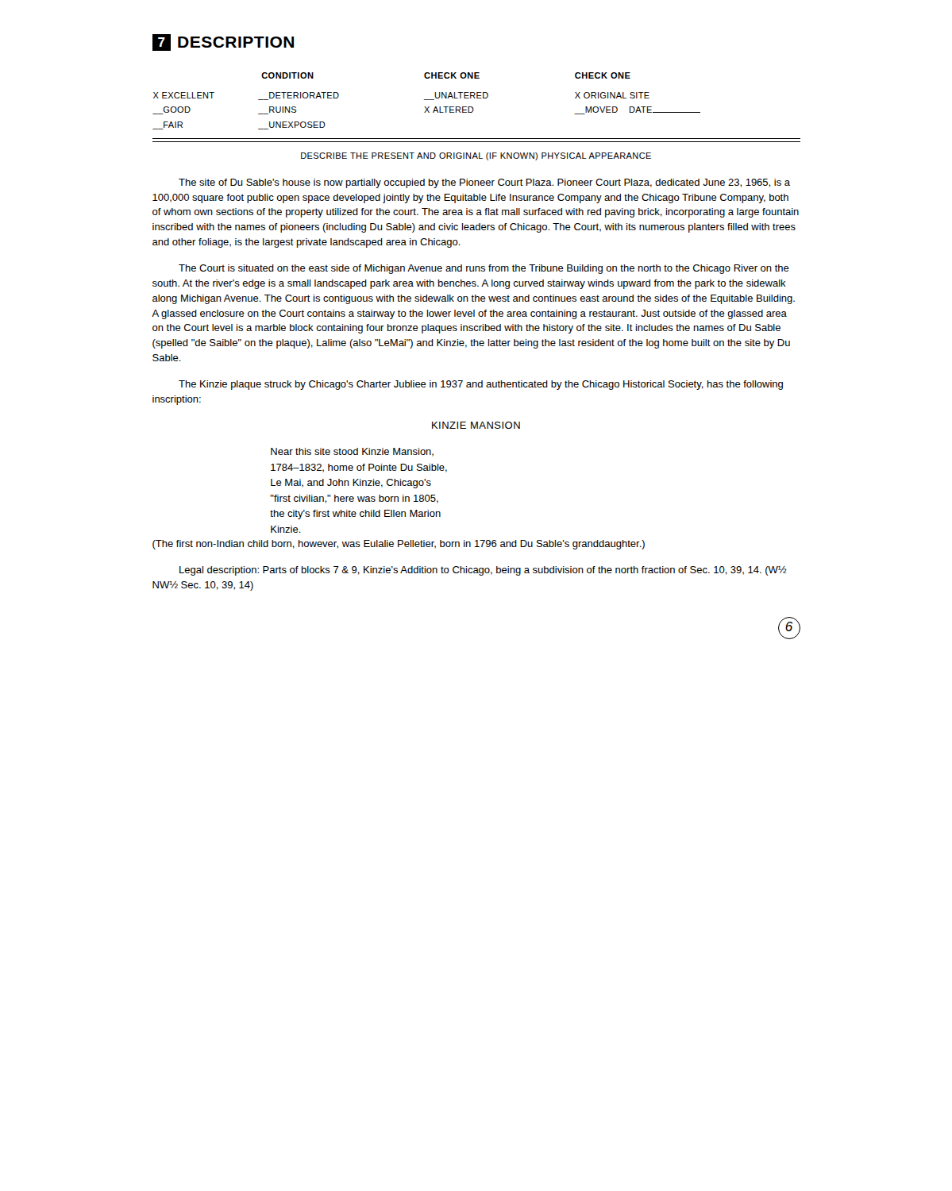7 DESCRIPTION
| CONDITION | CHECK ONE | CHECK ONE |
| --- | --- | --- |
| X EXCELLENT __GOOD __FAIR | __DETERIORATED __RUINS __UNEXPOSED | __UNALTERED X ALTERED | X ORIGINAL SITE __MOVED DATE |
DESCRIBE THE PRESENT AND ORIGINAL (IF KNOWN) PHYSICAL APPEARANCE
The site of Du Sable's house is now partially occupied by the Pioneer Court Plaza. Pioneer Court Plaza, dedicated June 23, 1965, is a 100,000 square foot public open space developed jointly by the Equitable Life Insurance Company and the Chicago Tribune Company, both of whom own sections of the property utilized for the court. The area is a flat mall surfaced with red paving brick, incorporating a large fountain inscribed with the names of pioneers (including Du Sable) and civic leaders of Chicago. The Court, with its numerous planters filled with trees and other foliage, is the largest private landscaped area in Chicago.
The Court is situated on the east side of Michigan Avenue and runs from the Tribune Building on the north to the Chicago River on the south. At the river's edge is a small landscaped park area with benches. A long curved stairway winds upward from the park to the sidewalk along Michigan Avenue. The Court is contiguous with the sidewalk on the west and continues east around the sides of the Equitable Building. A glassed enclosure on the Court contains a stairway to the lower level of the area containing a restaurant. Just outside of the glassed area on the Court level is a marble block containing four bronze plaques inscribed with the history of the site. It includes the names of Du Sable (spelled "de Saible" on the plaque), Lalime (also "LeMai") and Kinzie, the latter being the last resident of the log home built on the site by Du Sable.
The Kinzie plaque struck by Chicago's Charter Jubliee in 1937 and authenticated by the Chicago Historical Society, has the following inscription:
KINZIE MANSION
Near this site stood Kinzie Mansion,
1784–1832, home of Pointe Du Saible,
Le Mai, and John Kinzie, Chicago's
"first civilian," here was born in 1805,
the city's first white child Ellen Marion
Kinzie.
(The first non-Indian child born, however, was Eulalie Pelletier, born in 1796 and Du Sable's granddaughter.)
Legal description: Parts of blocks 7 & 9, Kinzie's Addition to Chicago, being a subdivision of the north fraction of Sec. 10, 39, 14. (W½ NW½ Sec. 10, 39, 14)
6